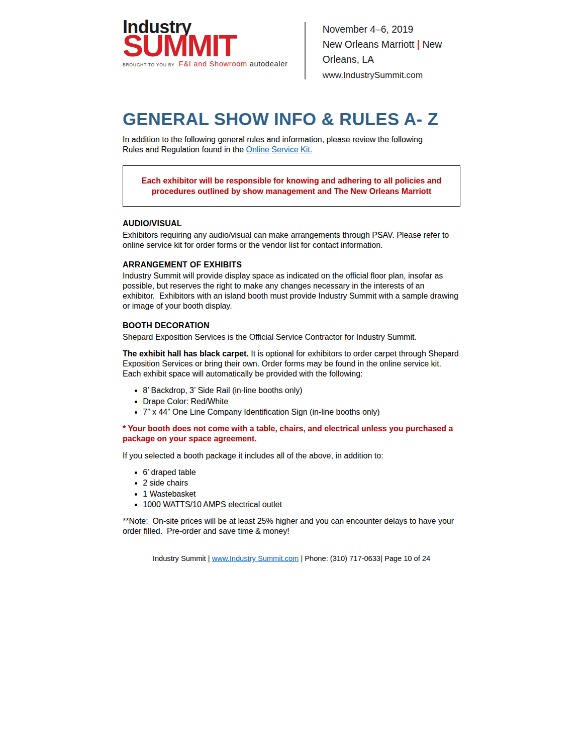Industry SUMMIT BROUGHT TO YOU BY F&I and Showroom autodealer
November 4–6, 2019
New Orleans Marriott | New Orleans, LA
www.IndustrySummit.com
GENERAL SHOW INFO & RULES A- Z
In addition to the following general rules and information, please review the following
Rules and Regulation found in the Online Service Kit.
Each exhibitor will be responsible for knowing and adhering to all policies and procedures outlined by show management and The New Orleans Marriott
Audio/Visual
Exhibitors requiring any audio/visual can make arrangements through PSAV. Please refer to online service kit for order forms or the vendor list for contact information.
Arrangement of Exhibits
Industry Summit will provide display space as indicated on the official floor plan, insofar as possible, but reserves the right to make any changes necessary in the interests of an exhibitor. Exhibitors with an island booth must provide Industry Summit with a sample drawing or image of your booth display.
Booth Decoration
Shepard Exposition Services is the Official Service Contractor for Industry Summit.
The exhibit hall has black carpet. It is optional for exhibitors to order carpet through Shepard Exposition Services or bring their own. Order forms may be found in the online service kit. Each exhibit space will automatically be provided with the following:
8’ Backdrop, 3’ Side Rail (in-line booths only)
Drape Color: Red/White
7” x 44” One Line Company Identification Sign (in-line booths only)
* Your booth does not come with a table, chairs, and electrical unless you purchased a package on your space agreement.
If you selected a booth package it includes all of the above, in addition to:
6’ draped table
2 side chairs
1 Wastebasket
1000 WATTS/10 AMPS electrical outlet
**Note: On-site prices will be at least 25% higher and you can encounter delays to have your order filled. Pre-order and save time & money!
Industry Summit | www.Industry Summit.com | Phone: (310) 717-0633| Page 10 of 24